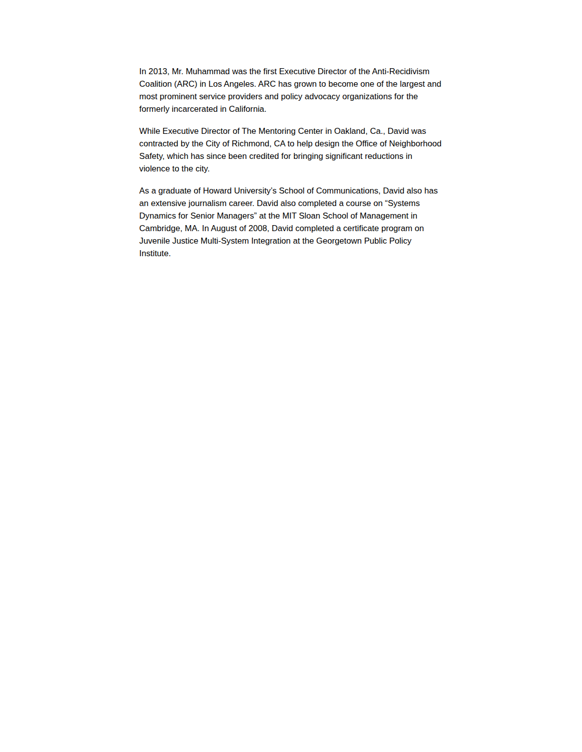In 2013, Mr. Muhammad was the first Executive Director of the Anti-Recidivism Coalition (ARC) in Los Angeles. ARC has grown to become one of the largest and most prominent service providers and policy advocacy organizations for the formerly incarcerated in California.
While Executive Director of The Mentoring Center in Oakland, Ca., David was contracted by the City of Richmond, CA to help design the Office of Neighborhood Safety, which has since been credited for bringing significant reductions in violence to the city.
As a graduate of Howard University’s School of Communications, David also has an extensive journalism career. David also completed a course on “Systems Dynamics for Senior Managers” at the MIT Sloan School of Management in Cambridge, MA. In August of 2008, David completed a certificate program on Juvenile Justice Multi-System Integration at the Georgetown Public Policy Institute.